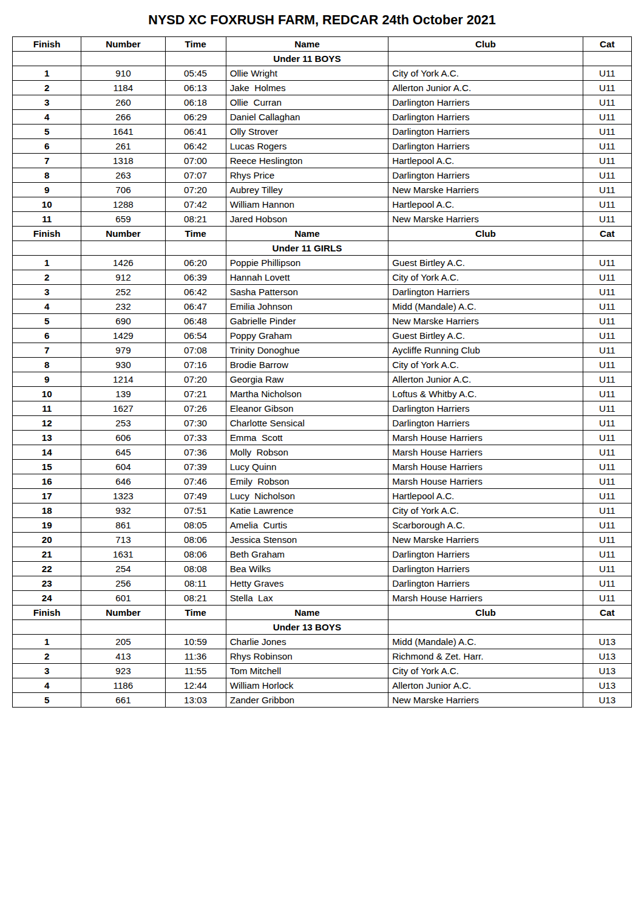NYSD XC FOXRUSH FARM, REDCAR 24th October 2021
| Finish | Number | Time | Name | Club | Cat |
| --- | --- | --- | --- | --- | --- |
| | | | Under 11 BOYS | | |
| 1 | 910 | 05:45 | Ollie Wright | City of York A.C. | U11 |
| 2 | 1184 | 06:13 | Jake Holmes | Allerton Junior A.C. | U11 |
| 3 | 260 | 06:18 | Ollie Curran | Darlington Harriers | U11 |
| 4 | 266 | 06:29 | Daniel Callaghan | Darlington Harriers | U11 |
| 5 | 1641 | 06:41 | Olly Strover | Darlington Harriers | U11 |
| 6 | 261 | 06:42 | Lucas Rogers | Darlington Harriers | U11 |
| 7 | 1318 | 07:00 | Reece Heslington | Hartlepool A.C. | U11 |
| 8 | 263 | 07:07 | Rhys Price | Darlington Harriers | U11 |
| 9 | 706 | 07:20 | Aubrey Tilley | New Marske Harriers | U11 |
| 10 | 1288 | 07:42 | William Hannon | Hartlepool A.C. | U11 |
| 11 | 659 | 08:21 | Jared Hobson | New Marske Harriers | U11 |
| Finish | Number | Time | Name | Club | Cat |
| | | | Under 11 GIRLS | | |
| 1 | 1426 | 06:20 | Poppie Phillipson | Guest Birtley A.C. | U11 |
| 2 | 912 | 06:39 | Hannah Lovett | City of York A.C. | U11 |
| 3 | 252 | 06:42 | Sasha Patterson | Darlington Harriers | U11 |
| 4 | 232 | 06:47 | Emilia Johnson | Midd (Mandale) A.C. | U11 |
| 5 | 690 | 06:48 | Gabrielle Pinder | New Marske Harriers | U11 |
| 6 | 1429 | 06:54 | Poppy Graham | Guest Birtley A.C. | U11 |
| 7 | 979 | 07:08 | Trinity Donoghue | Aycliffe Running Club | U11 |
| 8 | 930 | 07:16 | Brodie Barrow | City of York A.C. | U11 |
| 9 | 1214 | 07:20 | Georgia Raw | Allerton Junior A.C. | U11 |
| 10 | 139 | 07:21 | Martha Nicholson | Loftus & Whitby A.C. | U11 |
| 11 | 1627 | 07:26 | Eleanor Gibson | Darlington Harriers | U11 |
| 12 | 253 | 07:30 | Charlotte Sensical | Darlington Harriers | U11 |
| 13 | 606 | 07:33 | Emma Scott | Marsh House Harriers | U11 |
| 14 | 645 | 07:36 | Molly Robson | Marsh House Harriers | U11 |
| 15 | 604 | 07:39 | Lucy Quinn | Marsh House Harriers | U11 |
| 16 | 646 | 07:46 | Emily Robson | Marsh House Harriers | U11 |
| 17 | 1323 | 07:49 | Lucy Nicholson | Hartlepool A.C. | U11 |
| 18 | 932 | 07:51 | Katie Lawrence | City of York A.C. | U11 |
| 19 | 861 | 08:05 | Amelia Curtis | Scarborough A.C. | U11 |
| 20 | 713 | 08:06 | Jessica Stenson | New Marske Harriers | U11 |
| 21 | 1631 | 08:06 | Beth Graham | Darlington Harriers | U11 |
| 22 | 254 | 08:08 | Bea Wilks | Darlington Harriers | U11 |
| 23 | 256 | 08:11 | Hetty Graves | Darlington Harriers | U11 |
| 24 | 601 | 08:21 | Stella Lax | Marsh House Harriers | U11 |
| Finish | Number | Time | Name | Club | Cat |
| | | | Under 13 BOYS | | |
| 1 | 205 | 10:59 | Charlie Jones | Midd (Mandale) A.C. | U13 |
| 2 | 413 | 11:36 | Rhys Robinson | Richmond & Zet. Harr. | U13 |
| 3 | 923 | 11:55 | Tom Mitchell | City of York A.C. | U13 |
| 4 | 1186 | 12:44 | William Horlock | Allerton Junior A.C. | U13 |
| 5 | 661 | 13:03 | Zander Gribbon | New Marske Harriers | U13 |